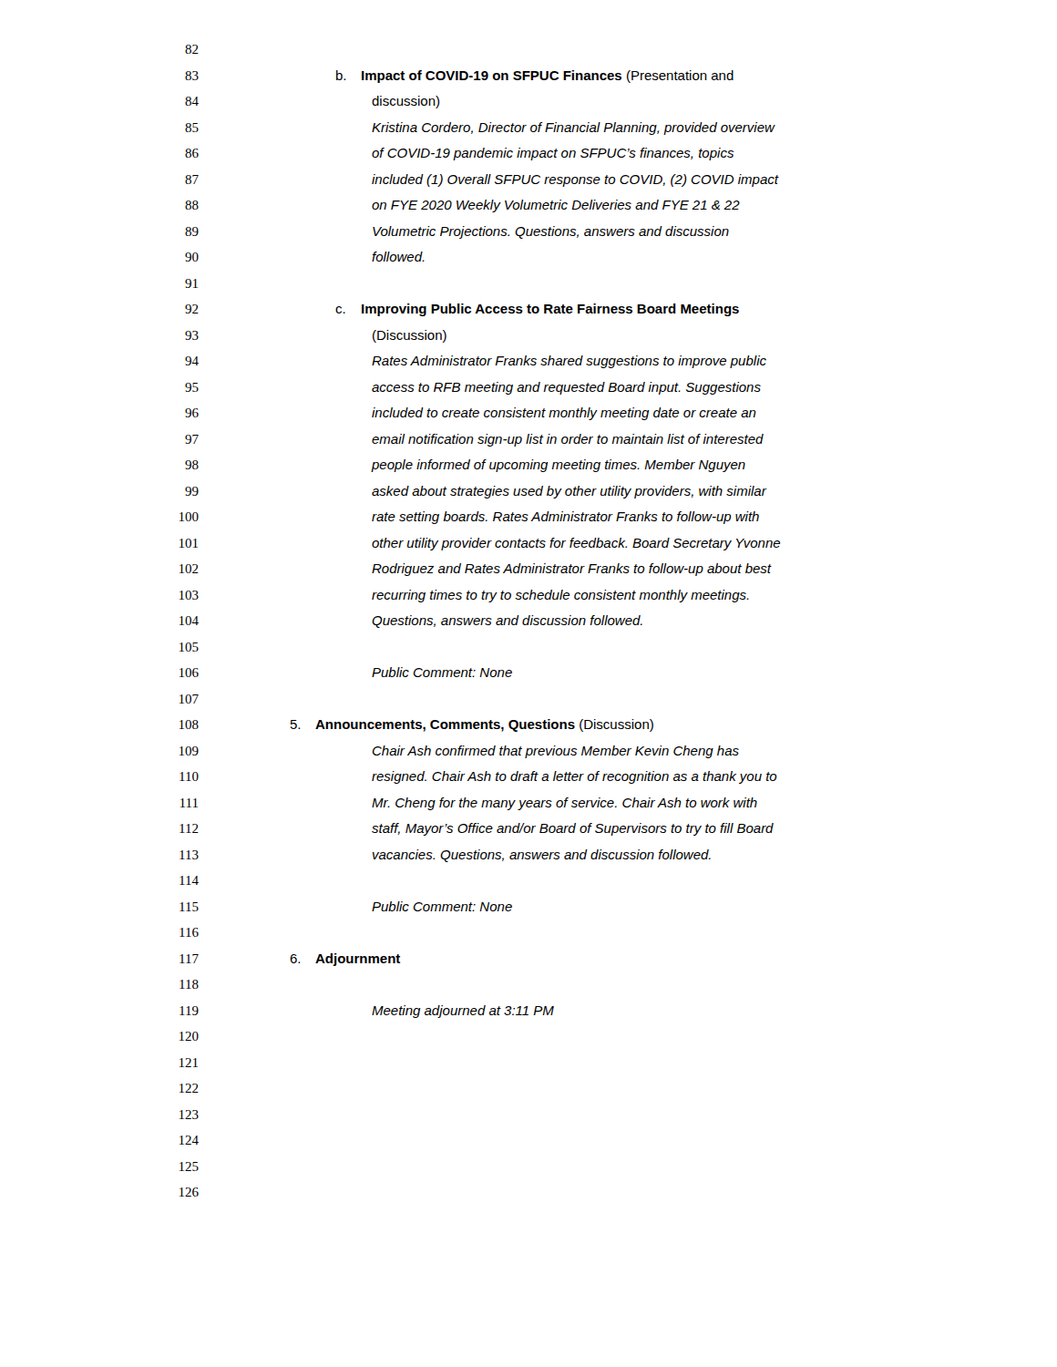| 82 | |
| 83 | b. Impact of COVID-19 on SFPUC Finances (Presentation and |
| 84 | discussion) |
| 85 | Kristina Cordero, Director of Financial Planning, provided overview |
| 86 | of COVID-19 pandemic impact on SFPUC’s finances, topics |
| 87 | included (1) Overall SFPUC response to COVID, (2) COVID impact |
| 88 | on FYE 2020 Weekly Volumetric Deliveries and FYE 21 & 22 |
| 89 | Volumetric Projections. Questions, answers and discussion |
| 90 | followed. |
| 91 | |
| 92 | c. Improving Public Access to Rate Fairness Board Meetings |
| 93 | (Discussion) |
| 94 | Rates Administrator Franks shared suggestions to improve public |
| 95 | access to RFB meeting and requested Board input. Suggestions |
| 96 | included to create consistent monthly meeting date or create an |
| 97 | email notification sign-up list in order to maintain list of interested |
| 98 | people informed of upcoming meeting times. Member Nguyen |
| 99 | asked about strategies used by other utility providers, with similar |
| 100 | rate setting boards. Rates Administrator Franks to follow-up with |
| 101 | other utility provider contacts for feedback. Board Secretary Yvonne |
| 102 | Rodriguez and Rates Administrator Franks to follow-up about best |
| 103 | recurring times to try to schedule consistent monthly meetings. |
| 104 | Questions, answers and discussion followed. |
| 105 | |
| 106 | Public Comment: None |
| 107 | |
| 108 | 5. Announcements, Comments, Questions (Discussion) |
| 109 | Chair Ash confirmed that previous Member Kevin Cheng has |
| 110 | resigned. Chair Ash to draft a letter of recognition as a thank you to |
| 111 | Mr. Cheng for the many years of service. Chair Ash to work with |
| 112 | staff, Mayor’s Office and/or Board of Supervisors to try to fill Board |
| 113 | vacancies. Questions, answers and discussion followed. |
| 114 | |
| 115 | Public Comment: None |
| 116 | |
| 117 | 6. Adjournment |
| 118 | |
| 119 | Meeting adjourned at 3:11 PM |
| 120 | |
| 121 | |
| 122 | |
| 123 | |
| 124 | |
| 125 | |
| 126 | |